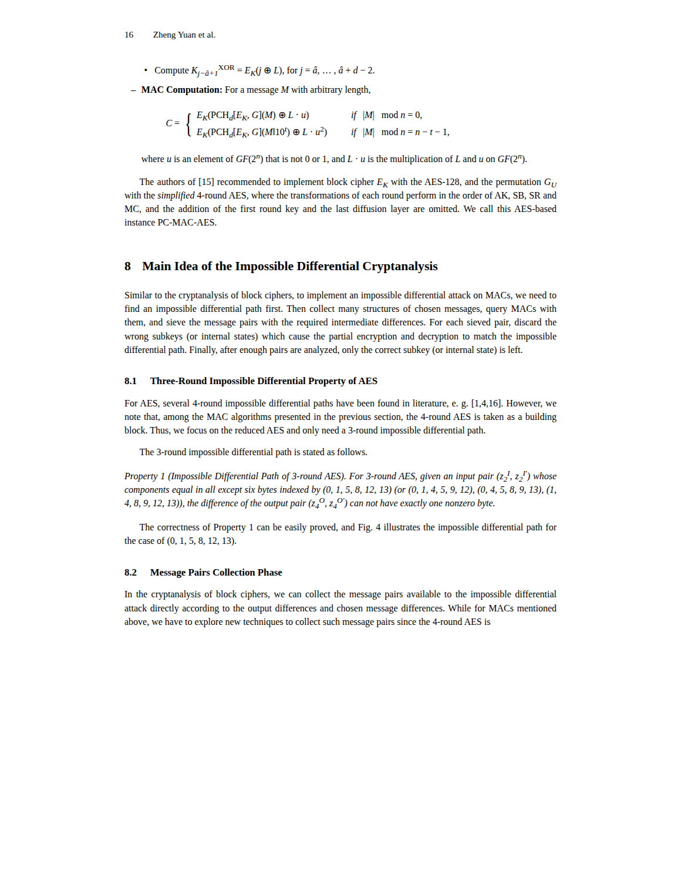16 Zheng Yuan et al.
Compute Kj−â+1XOR = EK(j ⊕ L), for j = â, … , â + d − 2.
MAC Computation: For a message M with arbitrary length,
C = {
| E K ( PCH d [ E K , G ]( M ) ⊕ L · u ) | if | / M / mod n = 0, |
| E K ( PCH d [ E K , G ]( M ‖10 t ) ⊕ L · u 2 ) | if | / M / mod n = n − t − 1, |
where u is an element of GF(2n) that is not 0 or 1, and L · u is the multiplication of L and u on GF(2n).
The authors of [15] recommended to implement block cipher EK with the AES-128, and the permutation GU with the simplified 4-round AES, where the transformations of each round perform in the order of AK, SB, SR and MC, and the addition of the first round key and the last diffusion layer are omitted. We call this AES-based instance PC-MAC-AES.
8 Main Idea of the Impossible Differential Cryptanalysis
Similar to the cryptanalysis of block ciphers, to implement an impossible differential attack on MACs, we need to find an impossible differential path first. Then collect many structures of chosen messages, query MACs with them, and sieve the message pairs with the required intermediate differences. For each sieved pair, discard the wrong subkeys (or internal states) which cause the partial encryption and decryption to match the impossible differential path. Finally, after enough pairs are analyzed, only the correct subkey (or internal state) is left.
8.1 Three-Round Impossible Differential Property of AES
For AES, several 4-round impossible differential paths have been found in literature, e. g. [1,4,16]. However, we note that, among the MAC algorithms presented in the previous section, the 4-round AES is taken as a building block. Thus, we focus on the reduced AES and only need a 3-round impossible differential path.
The 3-round impossible differential path is stated as follows.
Property 1 (Impossible Differential Path of 3-round AES). For 3-round AES, given an input pair (z2I, z2I′) whose components equal in all except six bytes indexed by (0, 1, 5, 8, 12, 13) (or (0, 1, 4, 5, 9, 12), (0, 4, 5, 8, 9, 13), (1, 4, 8, 9, 12, 13)), the difference of the output pair (z4O, z4O′) can not have exactly one nonzero byte.
The correctness of Property 1 can be easily proved, and Fig. 4 illustrates the impossible differential path for the case of (0, 1, 5, 8, 12, 13).
8.2 Message Pairs Collection Phase
In the cryptanalysis of block ciphers, we can collect the message pairs available to the impossible differential attack directly according to the output differences and chosen message differences. While for MACs mentioned above, we have to explore new techniques to collect such message pairs since the 4-round AES is